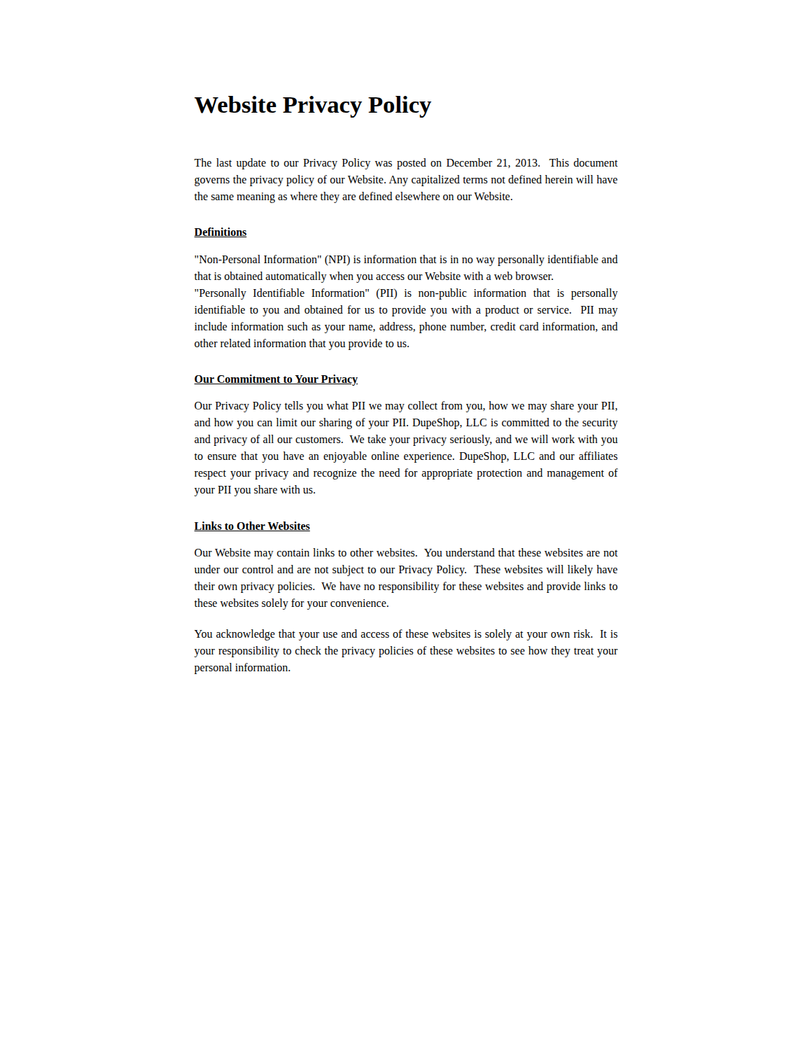Website Privacy Policy
The last update to our Privacy Policy was posted on December 21, 2013. This document governs the privacy policy of our Website. Any capitalized terms not defined herein will have the same meaning as where they are defined elsewhere on our Website.
Definitions
"Non-Personal Information" (NPI) is information that is in no way personally identifiable and that is obtained automatically when you access our Website with a web browser.
"Personally Identifiable Information" (PII) is non-public information that is personally identifiable to you and obtained for us to provide you with a product or service. PII may include information such as your name, address, phone number, credit card information, and other related information that you provide to us.
Our Commitment to Your Privacy
Our Privacy Policy tells you what PII we may collect from you, how we may share your PII, and how you can limit our sharing of your PII. DupeShop, LLC is committed to the security and privacy of all our customers. We take your privacy seriously, and we will work with you to ensure that you have an enjoyable online experience. DupeShop, LLC and our affiliates respect your privacy and recognize the need for appropriate protection and management of your PII you share with us.
Links to Other Websites
Our Website may contain links to other websites. You understand that these websites are not under our control and are not subject to our Privacy Policy. These websites will likely have their own privacy policies. We have no responsibility for these websites and provide links to these websites solely for your convenience.
You acknowledge that your use and access of these websites is solely at your own risk. It is your responsibility to check the privacy policies of these websites to see how they treat your personal information.